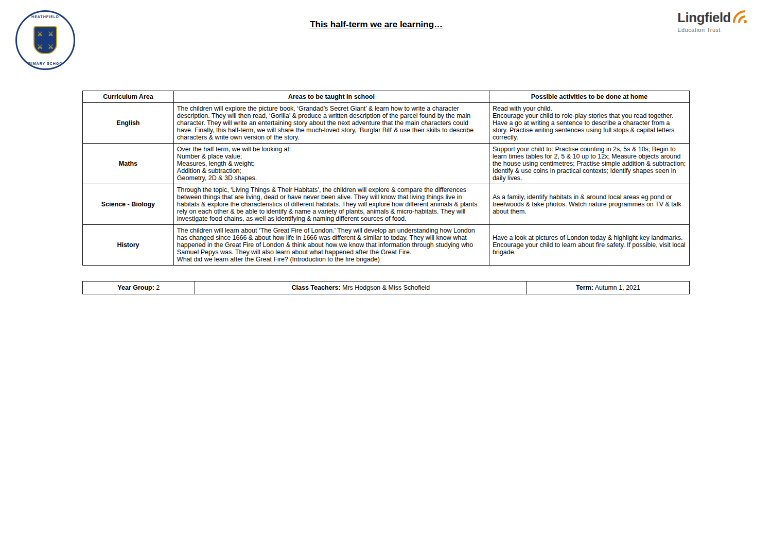HEATHFIELD
⚔⚔ ⚔⚔
PRIMARY SCHOOL
This half-term we are learning…
Lingfield
Education Trust
| Curriculum Area | Areas to be taught in school | Possible activities to be done at home |
| --- | --- | --- |
| English | The children will explore the picture book, ‘Grandad's Secret Giant’ & learn how to write a character description. They will then read, ‘Gorilla’ & produce a written description of the parcel found by the main character. They will write an entertaining story about the next adventure that the main characters could have. Finally, this half-term, we will share the much-loved story, ‘Burglar Bill’ & use their skills to describe characters & write own version of the story. | Read with your child. Encourage your child to role-play stories that you read together. Have a go at writing a sentence to describe a character from a story. Practise writing sentences using full stops & capital letters correctly. |
| Maths | Over the half term, we will be looking at: Number & place value; Measures, length & weight; Addition & subtraction; Geometry, 2D & 3D shapes. | Support your child to: Practise counting in 2s, 5s & 10s; Begin to learn times tables for 2, 5 & 10 up to 12x; Measure objects around the house using centimetres; Practise simple addition & subtraction; Identify & use coins in practical contexts; Identify shapes seen in daily lives. |
| Science - Biology | Through the topic, ‘Living Things & Their Habitats’, the children will explore & compare the differences between things that are living, dead or have never been alive. They will know that living things live in habitats & explore the characteristics of different habitats. They will explore how different animals & plants rely on each other & be able to identify & name a variety of plants, animals & micro-habitats. They will investigate food chains, as well as identifying & naming different sources of food. | As a family, identify habitats in & around local areas eg pond or tree/woods & take photos. Watch nature programmes on TV & talk about them. |
| History | The children will learn about ‘The Great Fire of London.’ They will develop an understanding how London has changed since 1666 & about how life in 1666 was different & similar to today. They will know what happened in the Great Fire of London & think about how we know that information through studying who Samuel Pepys was. They will also learn about what happened after the Great Fire. What did we learn after the Great Fire? (Introduction to the fire brigade) | Have a look at pictures of London today & highlight key landmarks. Encourage your child to learn about fire safety. If possible, visit local brigade. |
| Year Group: 2 | Class Teachers: Mrs Hodgson & Miss Schofield | Term: Autumn 1, 2021 |